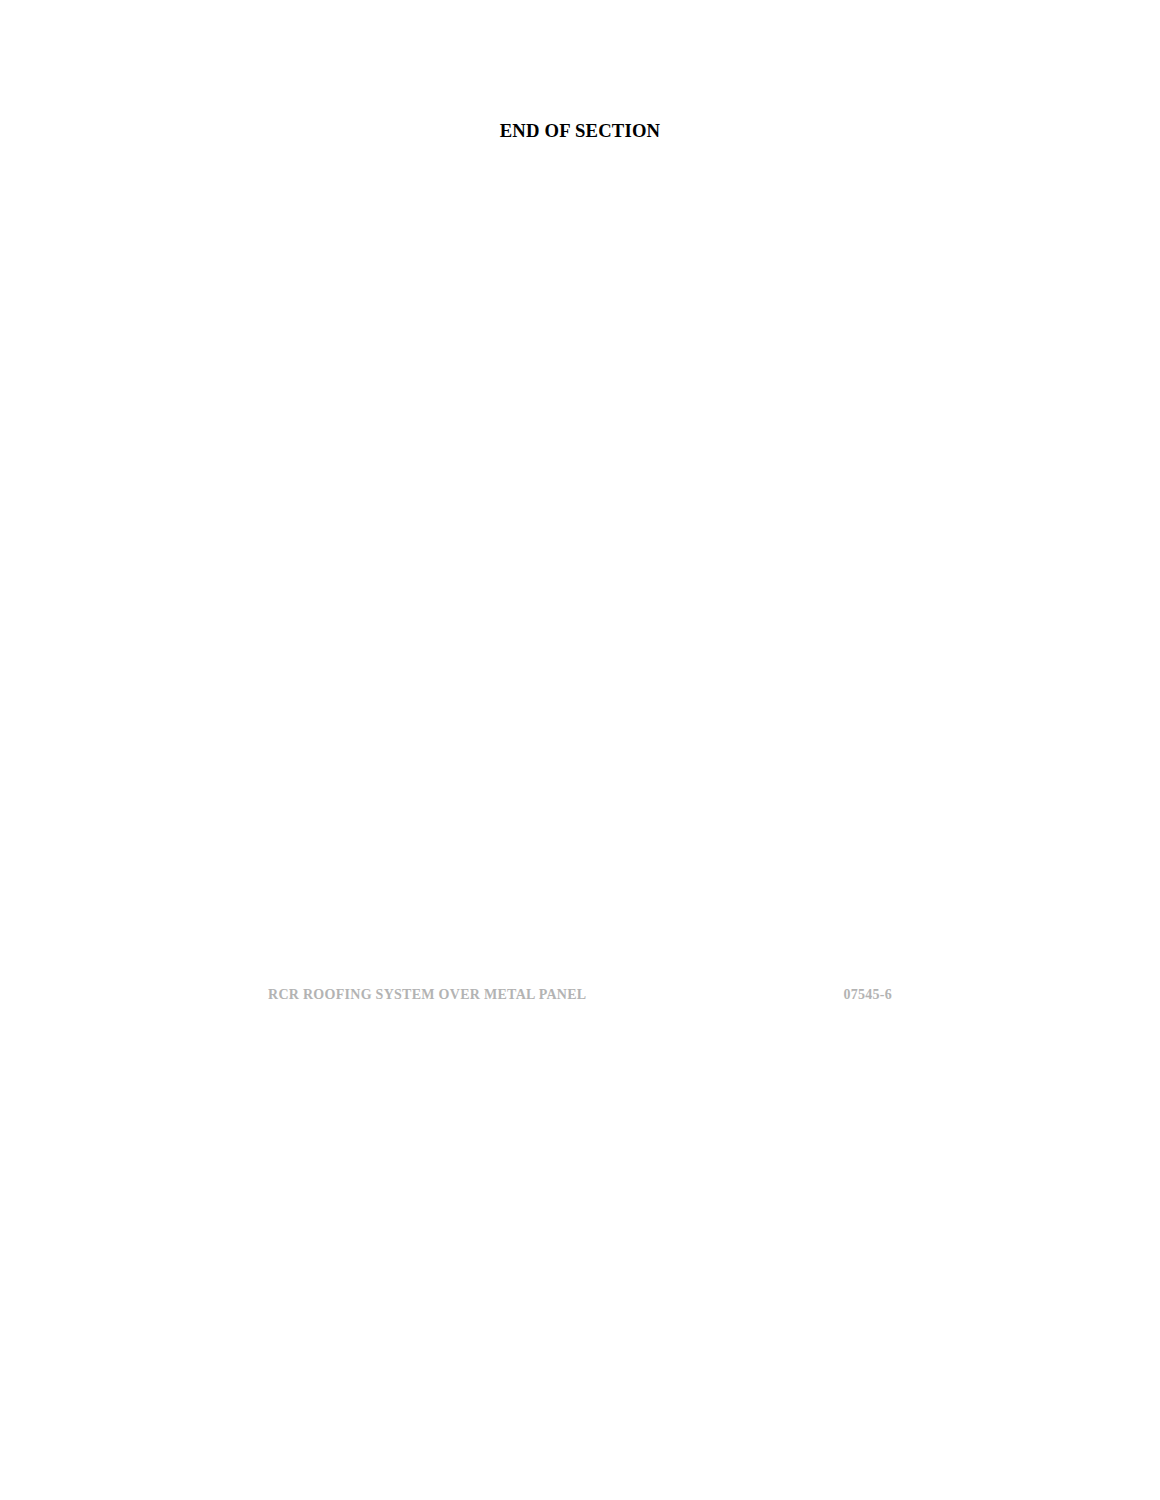END OF SECTION
RCR Roofing System Over Metal Panel 07545-6